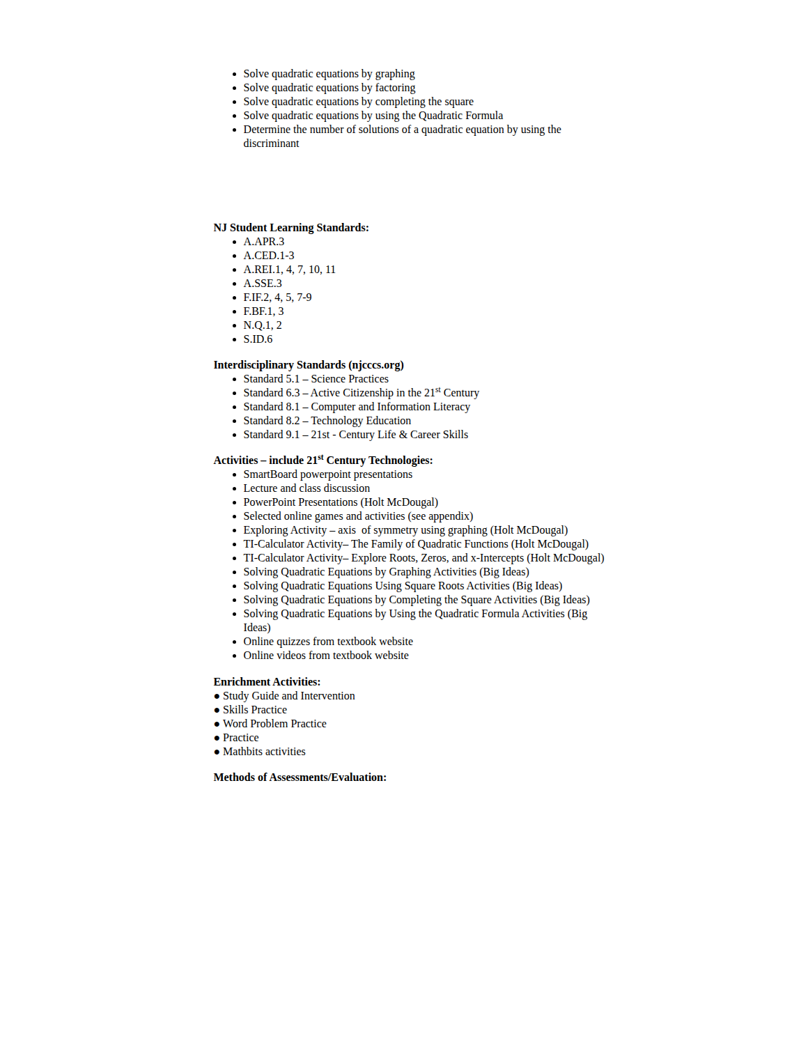Solve quadratic equations by graphing
Solve quadratic equations by factoring
Solve quadratic equations by completing the square
Solve quadratic equations by using the Quadratic Formula
Determine the number of solutions of a quadratic equation by using the discriminant
NJ Student Learning Standards:
A.APR.3
A.CED.1-3
A.REI.1, 4, 7, 10, 11
A.SSE.3
F.IF.2, 4, 5, 7-9
F.BF.1, 3
N.Q.1, 2
S.ID.6
Interdisciplinary Standards (njcccs.org)
Standard 5.1 – Science Practices
Standard 6.3 – Active Citizenship in the 21st Century
Standard 8.1 – Computer and Information Literacy
Standard 8.2 – Technology Education
Standard 9.1 – 21st - Century Life & Career Skills
Activities – include 21st Century Technologies:
SmartBoard powerpoint presentations
Lecture and class discussion
PowerPoint Presentations (Holt McDougal)
Selected online games and activities (see appendix)
Exploring Activity – axis of symmetry using graphing (Holt McDougal)
TI-Calculator Activity– The Family of Quadratic Functions (Holt McDougal)
TI-Calculator Activity– Explore Roots, Zeros, and x-Intercepts (Holt McDougal)
Solving Quadratic Equations by Graphing Activities (Big Ideas)
Solving Quadratic Equations Using Square Roots Activities (Big Ideas)
Solving Quadratic Equations by Completing the Square Activities (Big Ideas)
Solving Quadratic Equations by Using the Quadratic Formula Activities (Big Ideas)
Online quizzes from textbook website
Online videos from textbook website
Enrichment Activities:
Study Guide and Intervention
Skills Practice
Word Problem Practice
Practice
Mathbits activities
Methods of Assessments/Evaluation: